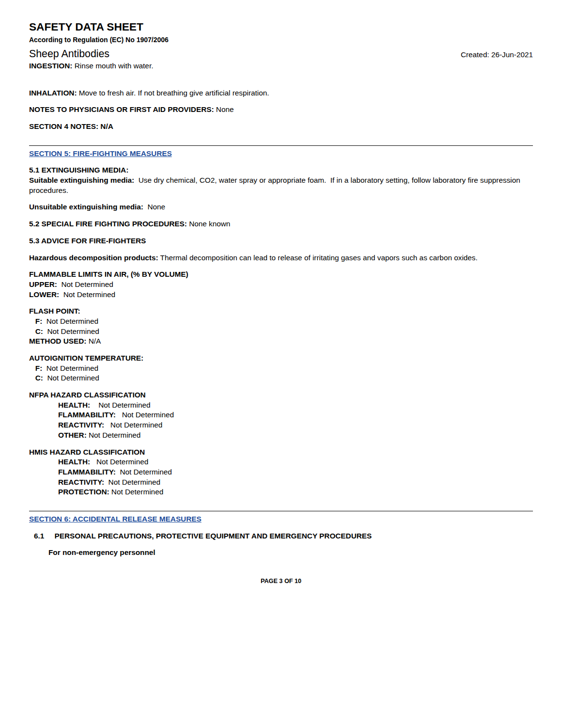SAFETY DATA SHEET
According to Regulation (EC) No 1907/2006
Sheep Antibodies
Created: 26-Jun-2021
INGESTION: Rinse mouth with water.
INHALATION: Move to fresh air. If not breathing give artificial respiration.
NOTES TO PHYSICIANS OR FIRST AID PROVIDERS: None
SECTION 4 NOTES: N/A
SECTION 5: FIRE-FIGHTING MEASURES
5.1 EXTINGUISHING MEDIA:
Suitable extinguishing media: Use dry chemical, CO2, water spray or appropriate foam. If in a laboratory setting, follow laboratory fire suppression procedures.
Unsuitable extinguishing media: None
5.2 SPECIAL FIRE FIGHTING PROCEDURES: None known
5.3 ADVICE FOR FIRE-FIGHTERS
Hazardous decomposition products: Thermal decomposition can lead to release of irritating gases and vapors such as carbon oxides.
FLAMMABLE LIMITS IN AIR, (% BY VOLUME)
UPPER: Not Determined
LOWER: Not Determined
FLASH POINT:
F: Not Determined
C: Not Determined
METHOD USED: N/A
AUTOIGNITION TEMPERATURE:
F: Not Determined
C: Not Determined
NFPA HAZARD CLASSIFICATION
HEALTH: Not Determined
FLAMMABILITY: Not Determined
REACTIVITY: Not Determined
OTHER: Not Determined
HMIS HAZARD CLASSIFICATION
HEALTH: Not Determined
FLAMMABILITY: Not Determined
REACTIVITY: Not Determined
PROTECTION: Not Determined
SECTION 6: ACCIDENTAL RELEASE MEASURES
6.1 PERSONAL PRECAUTIONS, PROTECTIVE EQUIPMENT AND EMERGENCY PROCEDURES
For non-emergency personnel
PAGE 3 OF 10